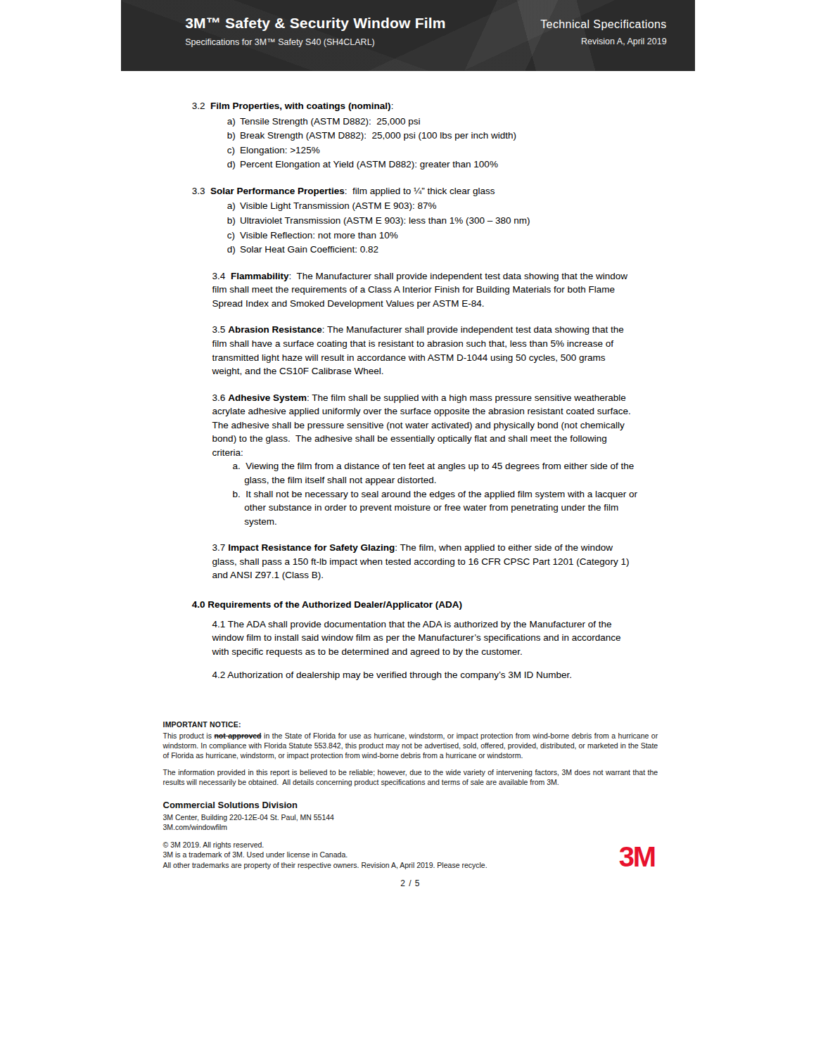3M™ Safety & Security Window Film
Specifications for 3M™ Safety S40 (SH4CLARL)
Technical Specifications
Revision A, April 2019
3.2 Film Properties, with coatings (nominal):
a) Tensile Strength (ASTM D882): 25,000 psi
b) Break Strength (ASTM D882): 25,000 psi (100 lbs per inch width)
c) Elongation: >125%
d) Percent Elongation at Yield (ASTM D882): greater than 100%
3.3 Solar Performance Properties: film applied to ¼” thick clear glass
a) Visible Light Transmission (ASTM E 903): 87%
b) Ultraviolet Transmission (ASTM E 903): less than 1% (300 – 380 nm)
c) Visible Reflection: not more than 10%
d) Solar Heat Gain Coefficient: 0.82
3.4 Flammability: The Manufacturer shall provide independent test data showing that the window film shall meet the requirements of a Class A Interior Finish for Building Materials for both Flame Spread Index and Smoked Development Values per ASTM E-84.
3.5 Abrasion Resistance: The Manufacturer shall provide independent test data showing that the film shall have a surface coating that is resistant to abrasion such that, less than 5% increase of transmitted light haze will result in accordance with ASTM D-1044 using 50 cycles, 500 grams weight, and the CS10F Calibrase Wheel.
3.6 Adhesive System: The film shall be supplied with a high mass pressure sensitive weatherable acrylate adhesive applied uniformly over the surface opposite the abrasion resistant coated surface. The adhesive shall be pressure sensitive (not water activated) and physically bond (not chemically bond) to the glass. The adhesive shall be essentially optically flat and shall meet the following criteria:
a. Viewing the film from a distance of ten feet at angles up to 45 degrees from either side of the glass, the film itself shall not appear distorted.
b. It shall not be necessary to seal around the edges of the applied film system with a lacquer or other substance in order to prevent moisture or free water from penetrating under the film system.
3.7 Impact Resistance for Safety Glazing: The film, when applied to either side of the window glass, shall pass a 150 ft-lb impact when tested according to 16 CFR CPSC Part 1201 (Category 1) and ANSI Z97.1 (Class B).
4.0 Requirements of the Authorized Dealer/Applicator (ADA)
4.1 The ADA shall provide documentation that the ADA is authorized by the Manufacturer of the window film to install said window film as per the Manufacturer’s specifications and in accordance with specific requests as to be determined and agreed to by the customer.
4.2 Authorization of dealership may be verified through the company’s 3M ID Number.
IMPORTANT NOTICE:
This product is not approved in the State of Florida for use as hurricane, windstorm, or impact protection from wind-borne debris from a hurricane or windstorm. In compliance with Florida Statute 553.842, this product may not be advertised, sold, offered, provided, distributed, or marketed in the State of Florida as hurricane, windstorm, or impact protection from wind-borne debris from a hurricane or windstorm.
The information provided in this report is believed to be reliable; however, due to the wide variety of intervening factors, 3M does not warrant that the results will necessarily be obtained. All details concerning product specifications and terms of sale are available from 3M.
Commercial Solutions Division
3M Center, Building 220-12E-04 St. Paul, MN 55144
3M.com/windowfilm
© 3M 2019. All rights reserved.
3M is a trademark of 3M. Used under license in Canada.
All other trademarks are property of their respective owners. Revision A, April 2019. Please recycle.
3M
2 / 5